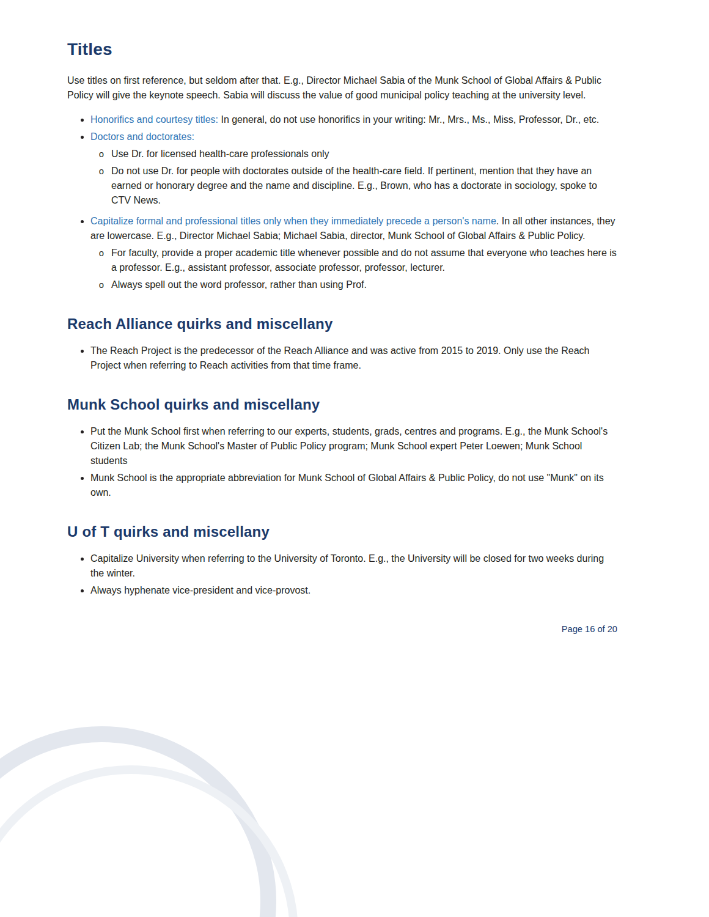Titles
Use titles on first reference, but seldom after that. E.g., Director Michael Sabia of the Munk School of Global Affairs & Public Policy will give the keynote speech. Sabia will discuss the value of good municipal policy teaching at the university level.
Honorifics and courtesy titles: In general, do not use honorifics in your writing: Mr., Mrs., Ms., Miss, Professor, Dr., etc.
Doctors and doctorates:
Use Dr. for licensed health-care professionals only
Do not use Dr. for people with doctorates outside of the health-care field. If pertinent, mention that they have an earned or honorary degree and the name and discipline. E.g., Brown, who has a doctorate in sociology, spoke to CTV News.
Capitalize formal and professional titles only when they immediately precede a person's name. In all other instances, they are lowercase. E.g., Director Michael Sabia; Michael Sabia, director, Munk School of Global Affairs & Public Policy.
For faculty, provide a proper academic title whenever possible and do not assume that everyone who teaches here is a professor. E.g., assistant professor, associate professor, professor, lecturer.
Always spell out the word professor, rather than using Prof.
Reach Alliance quirks and miscellany
The Reach Project is the predecessor of the Reach Alliance and was active from 2015 to 2019. Only use the Reach Project when referring to Reach activities from that time frame.
Munk School quirks and miscellany
Put the Munk School first when referring to our experts, students, grads, centres and programs. E.g., the Munk School's Citizen Lab; the Munk School's Master of Public Policy program; Munk School expert Peter Loewen; Munk School students
Munk School is the appropriate abbreviation for Munk School of Global Affairs & Public Policy, do not use "Munk" on its own.
U of T quirks and miscellany
Capitalize University when referring to the University of Toronto. E.g., the University will be closed for two weeks during the winter.
Always hyphenate vice-president and vice-provost.
Page 16 of 20